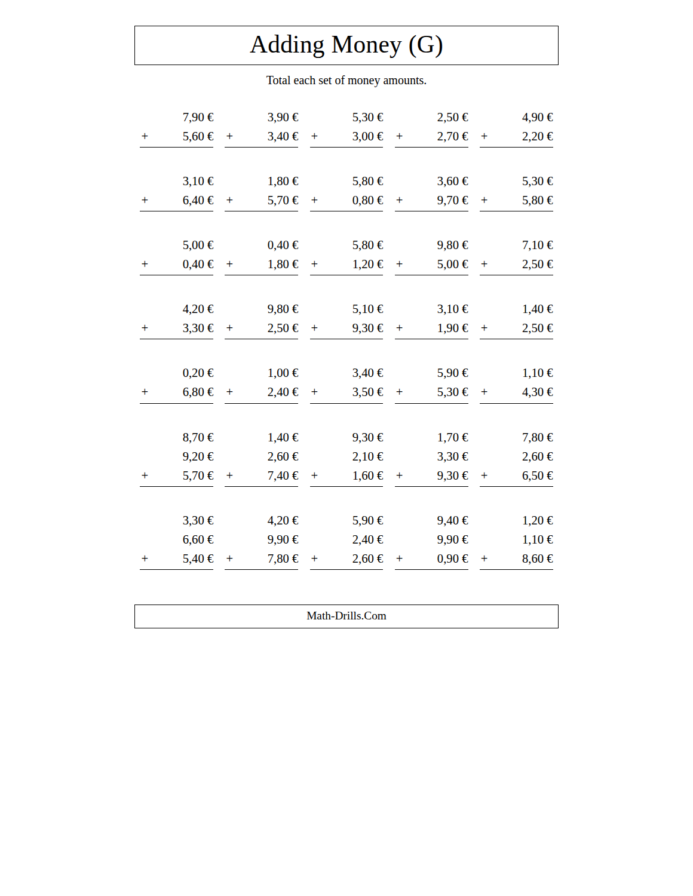Adding Money (G)
Total each set of money amounts.
| 7,90 € + 5,60 € | 3,90 € + 3,40 € | 5,30 € + 3,00 € | 2,50 € + 2,70 € | 4,90 € + 2,20 € |
| 3,10 € + 6,40 € | 1,80 € + 5,70 € | 5,80 € + 0,80 € | 3,60 € + 9,70 € | 5,30 € + 5,80 € |
| 5,00 € + 0,40 € | 0,40 € + 1,80 € | 5,80 € + 1,20 € | 9,80 € + 5,00 € | 7,10 € + 2,50 € |
| 4,20 € + 3,30 € | 9,80 € + 2,50 € | 5,10 € + 9,30 € | 3,10 € + 1,90 € | 1,40 € + 2,50 € |
| 0,20 € + 6,80 € | 1,00 € + 2,40 € | 3,40 € + 3,50 € | 5,90 € + 5,30 € | 1,10 € + 4,30 € |
| 8,70 € 9,20 € + 5,70 € | 1,40 € 2,60 € + 7,40 € | 9,30 € 2,10 € + 1,60 € | 1,70 € 3,30 € + 9,30 € | 7,80 € 2,60 € + 6,50 € |
| 3,30 € 6,60 € + 5,40 € | 4,20 € 9,90 € + 7,80 € | 5,90 € 2,40 € + 2,60 € | 9,40 € 9,90 € + 0,90 € | 1,20 € 1,10 € + 8,60 € |
Math-Drills.Com